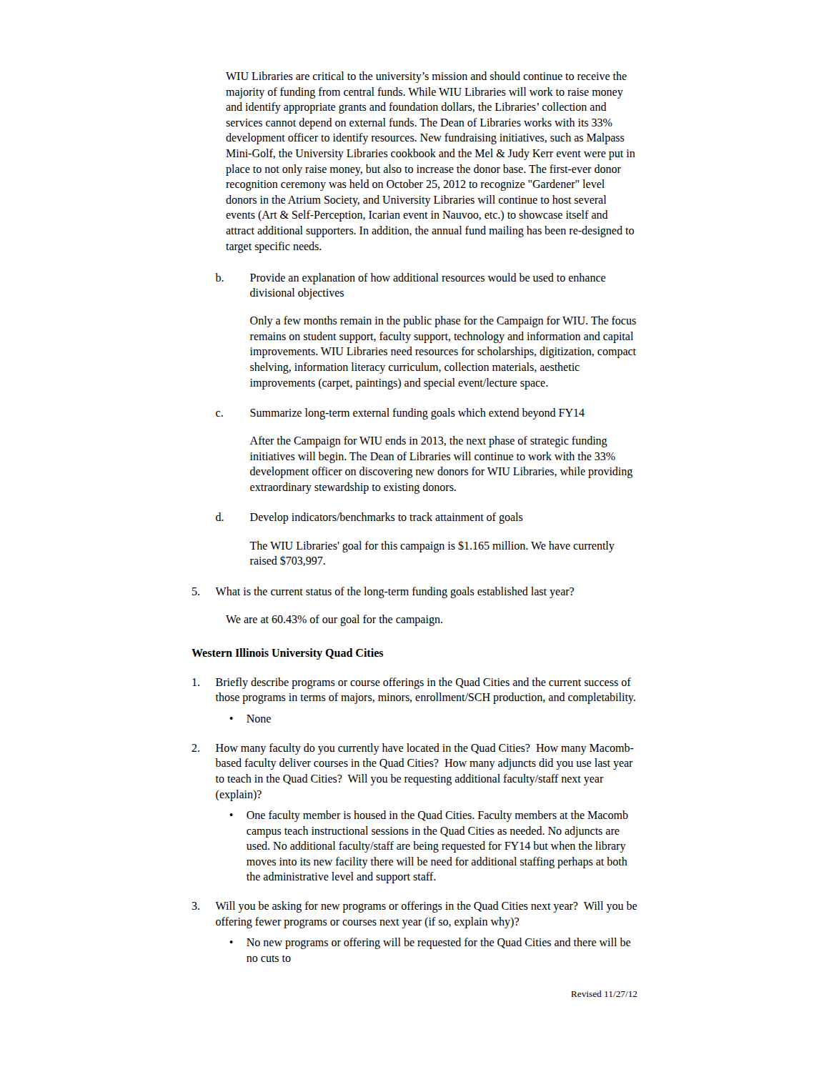WIU Libraries are critical to the university’s mission and should continue to receive the majority of funding from central funds. While WIU Libraries will work to raise money and identify appropriate grants and foundation dollars, the Libraries’ collection and services cannot depend on external funds. The Dean of Libraries works with its 33% development officer to identify resources. New fundraising initiatives, such as Malpass Mini-Golf, the University Libraries cookbook and the Mel & Judy Kerr event were put in place to not only raise money, but also to increase the donor base. The first-ever donor recognition ceremony was held on October 25, 2012 to recognize "Gardener" level donors in the Atrium Society, and University Libraries will continue to host several events (Art & Self-Perception, Icarian event in Nauvoo, etc.) to showcase itself and attract additional supporters. In addition, the annual fund mailing has been re-designed to target specific needs.
b. Provide an explanation of how additional resources would be used to enhance divisional objectives Only a few months remain in the public phase for the Campaign for WIU. The focus remains on student support, faculty support, technology and information and capital improvements. WIU Libraries need resources for scholarships, digitization, compact shelving, information literacy curriculum, collection materials, aesthetic improvements (carpet, paintings) and special event/lecture space.
c. Summarize long-term external funding goals which extend beyond FY14 After the Campaign for WIU ends in 2013, the next phase of strategic funding initiatives will begin. The Dean of Libraries will continue to work with the 33% development officer on discovering new donors for WIU Libraries, while providing extraordinary stewardship to existing donors.
d. Develop indicators/benchmarks to track attainment of goals The WIU Libraries' goal for this campaign is $1.165 million. We have currently raised $703,997.
5. What is the current status of the long-term funding goals established last year?
We are at 60.43% of our goal for the campaign.
Western Illinois University Quad Cities
1. Briefly describe programs or course offerings in the Quad Cities and the current success of those programs in terms of majors, minors, enrollment/SCH production, and completability.
None
2. How many faculty do you currently have located in the Quad Cities? How many Macomb-based faculty deliver courses in the Quad Cities? How many adjuncts did you use last year to teach in the Quad Cities? Will you be requesting additional faculty/staff next year (explain)?
One faculty member is housed in the Quad Cities. Faculty members at the Macomb campus teach instructional sessions in the Quad Cities as needed. No adjuncts are used. No additional faculty/staff are being requested for FY14 but when the library moves into its new facility there will be need for additional staffing perhaps at both the administrative level and support staff.
3. Will you be asking for new programs or offerings in the Quad Cities next year? Will you be offering fewer programs or courses next year (if so, explain why)?
No new programs or offering will be requested for the Quad Cities and there will be no cuts to
Revised 11/27/12